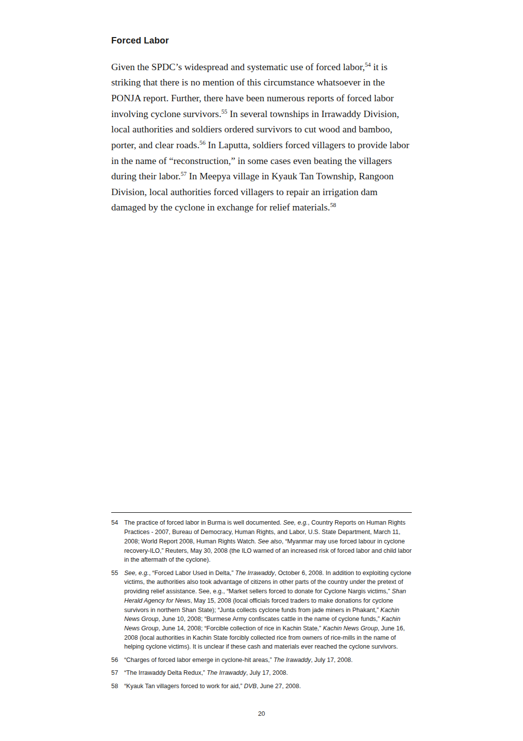Forced Labor
Given the SPDC’s widespread and systematic use of forced labor,54 it is striking that there is no mention of this circumstance whatsoever in the PONJA report. Further, there have been numerous reports of forced labor involving cyclone survivors.55 In several townships in Irrawaddy Division, local authorities and soldiers ordered survivors to cut wood and bamboo, porter, and clear roads.56 In Laputta, soldiers forced villagers to provide labor in the name of “reconstruction,” in some cases even beating the villagers during their labor.57 In Meepya village in Kyauk Tan Township, Rangoon Division, local authorities forced villagers to repair an irrigation dam damaged by the cyclone in exchange for relief materials.58
The practice of forced labor in Burma is well documented. See, e.g., Country Reports on Human Rights Practices - 2007, Bureau of Democracy, Human Rights, and Labor, U.S. State Department, March 11, 2008; World Report 2008, Human Rights Watch. See also, “Myanmar may use forced labour in cyclone recovery-ILO,” Reuters, May 30, 2008 (the ILO warned of an increased risk of forced labor and child labor in the aftermath of the cyclone).
See, e.g., “Forced Labor Used in Delta,” The Irrawaddy, October 6, 2008. In addition to exploiting cyclone victims, the authorities also took advantage of citizens in other parts of the country under the pretext of providing relief assistance. See, e.g., “Market sellers forced to donate for Cyclone Nargis victims,” Shan Herald Agency for News, May 15, 2008 (local officials forced traders to make donations for cyclone survivors in northern Shan State); “Junta collects cyclone funds from jade miners in Phakant,” Kachin News Group, June 10, 2008; “Burmese Army confiscates cattle in the name of cyclone funds,” Kachin News Group, June 14, 2008; “Forcible collection of rice in Kachin State,” Kachin News Group, June 16, 2008 (local authorities in Kachin State forcibly collected rice from owners of rice-mills in the name of helping cyclone victims). It is unclear if these cash and materials ever reached the cyclone survivors.
“Charges of forced labor emerge in cyclone-hit areas,” The Irawaddy, July 17, 2008.
“The Irrawaddy Delta Redux,” The Irrawaddy, July 17, 2008.
“Kyauk Tan villagers forced to work for aid,” DVB, June 27, 2008.
20